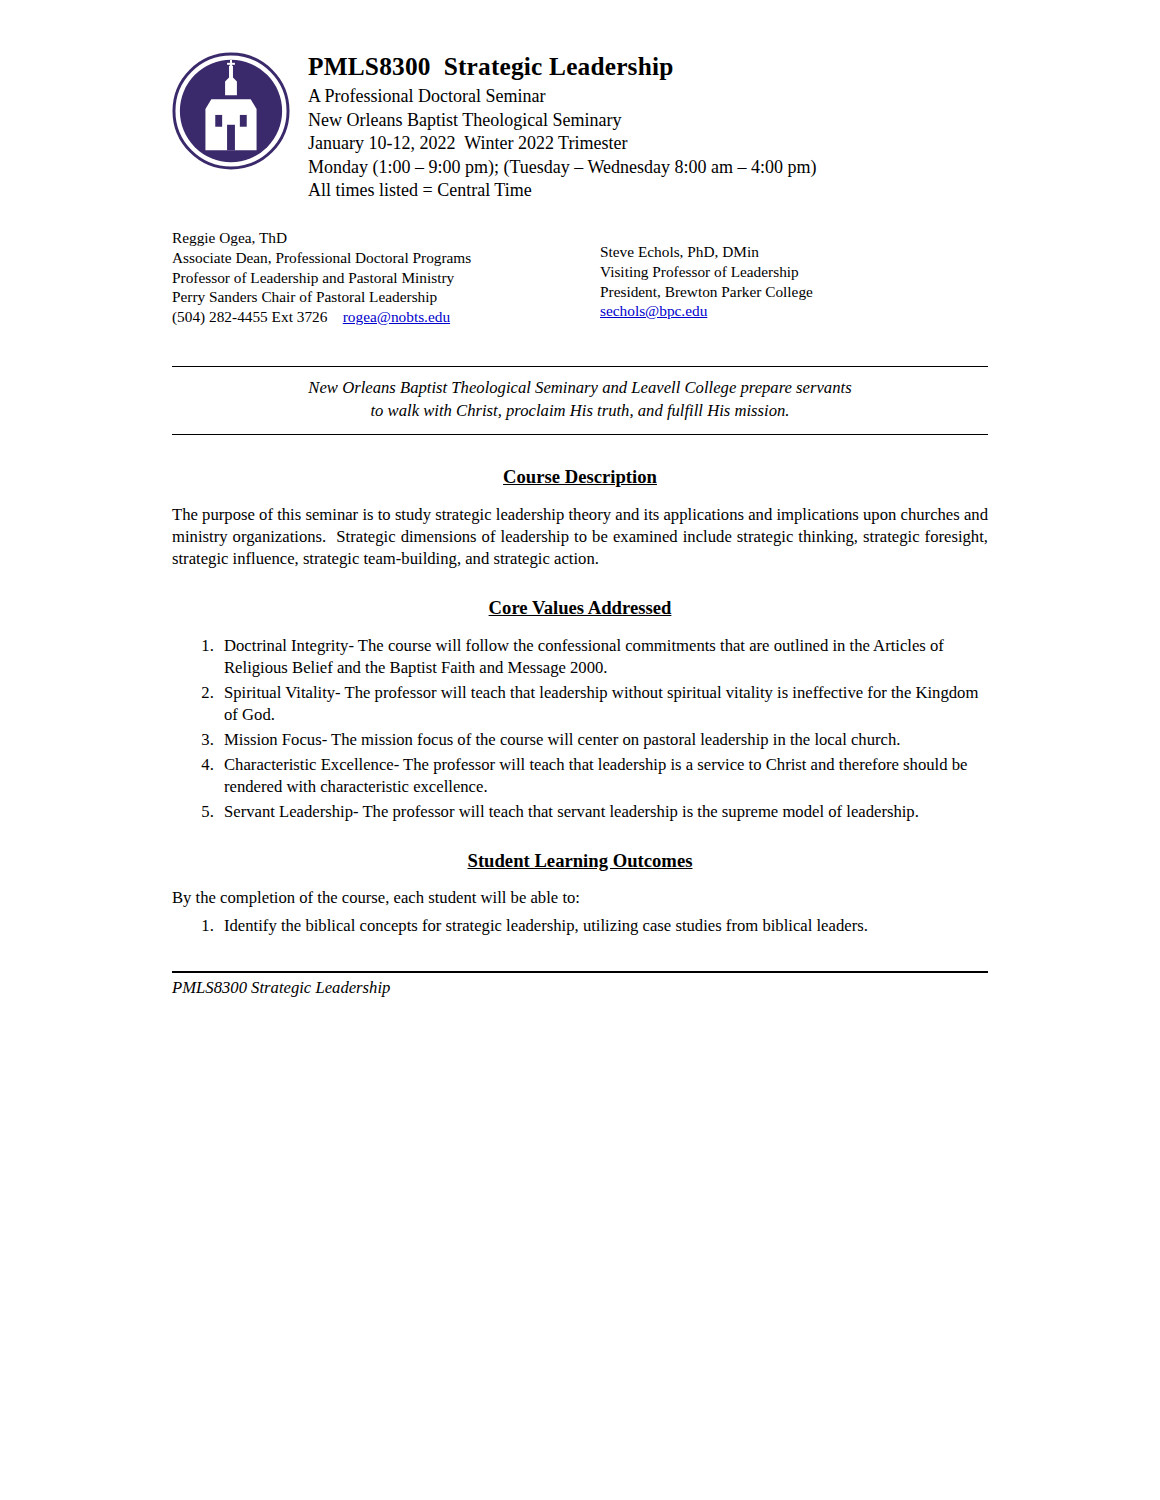PMLS8300 Strategic Leadership
A Professional Doctoral Seminar
New Orleans Baptist Theological Seminary
January 10-12, 2022 Winter 2022 Trimester
Monday (1:00 – 9:00 pm); (Tuesday – Wednesday 8:00 am – 4:00 pm)
All times listed = Central Time
Reggie Ogea, ThD
Associate Dean, Professional Doctoral Programs
Professor of Leadership and Pastoral Ministry
Perry Sanders Chair of Pastoral Leadership
(504) 282-4455 Ext 3726 rogea@nobts.edu
Steve Echols, PhD, DMin
Visiting Professor of Leadership
President, Brewton Parker College
sechols@bpc.edu
New Orleans Baptist Theological Seminary and Leavell College prepare servants
to walk with Christ, proclaim His truth, and fulfill His mission.
Course Description
The purpose of this seminar is to study strategic leadership theory and its applications and implications upon churches and ministry organizations. Strategic dimensions of leadership to be examined include strategic thinking, strategic foresight, strategic influence, strategic team-building, and strategic action.
Core Values Addressed
Doctrinal Integrity- The course will follow the confessional commitments that are outlined in the Articles of Religious Belief and the Baptist Faith and Message 2000.
Spiritual Vitality- The professor will teach that leadership without spiritual vitality is ineffective for the Kingdom of God.
Mission Focus- The mission focus of the course will center on pastoral leadership in the local church.
Characteristic Excellence- The professor will teach that leadership is a service to Christ and therefore should be rendered with characteristic excellence.
Servant Leadership- The professor will teach that servant leadership is the supreme model of leadership.
Student Learning Outcomes
By the completion of the course, each student will be able to:
Identify the biblical concepts for strategic leadership, utilizing case studies from biblical leaders.
PMLS8300 Strategic Leadership